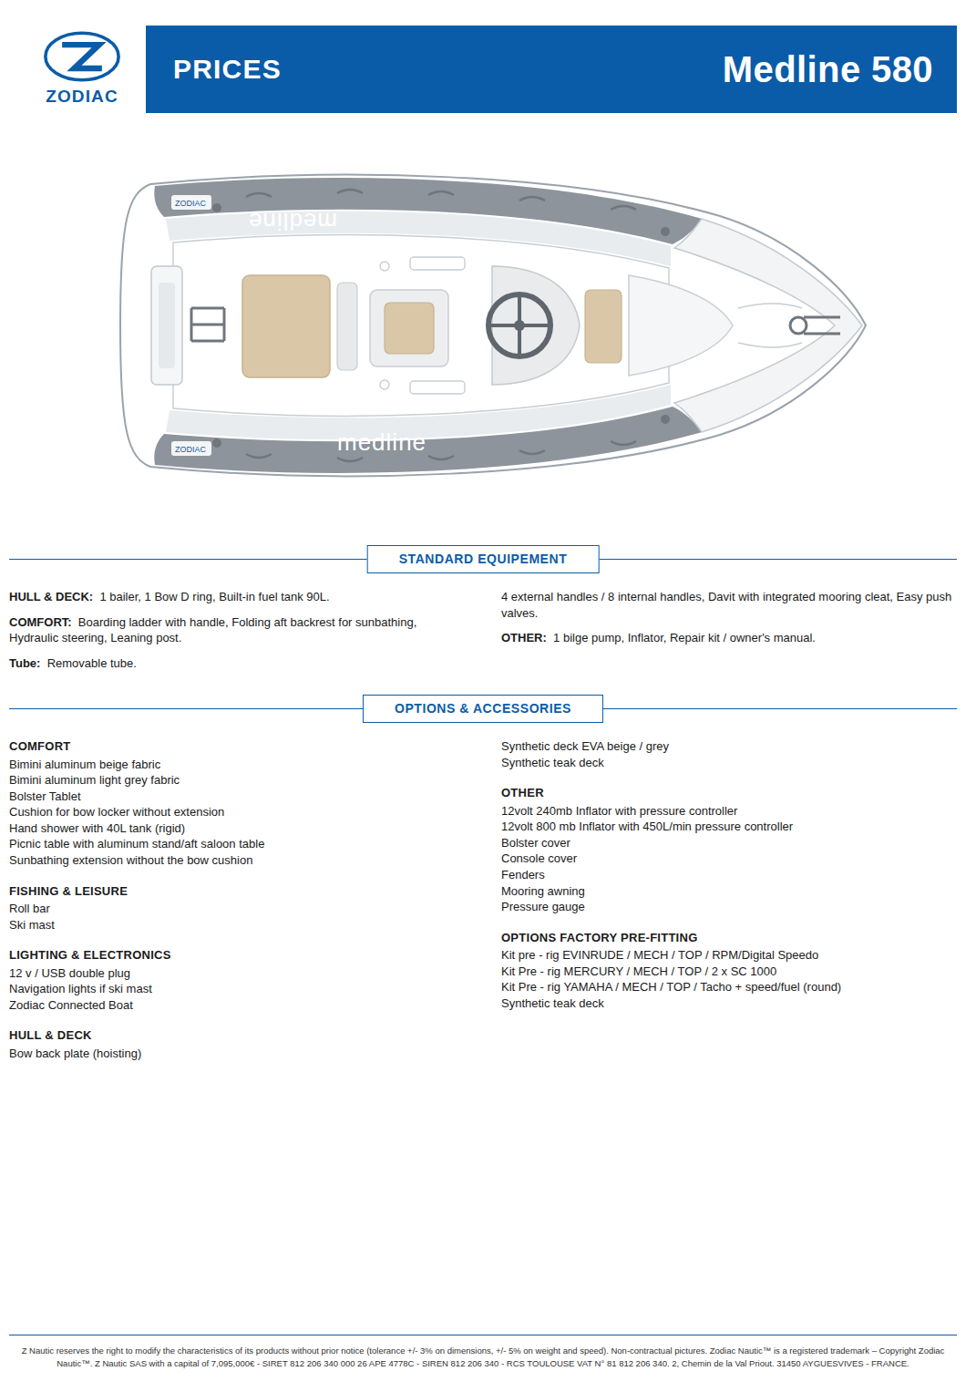ZODIAC
Prices
Medline 580
medline medline ZODIAC ZODIAC
Standard Equipement
HULL & DECK: 1 bailer, 1 Bow D ring, Built-in fuel tank 90L.
COMFORT: Boarding ladder with handle, Folding aft backrest for sunbathing, Hydraulic steering, Leaning post.
Tube: Removable tube.
4 external handles / 8 internal handles, Davit with integrated mooring cleat, Easy push valves.
OTHER: 1 bilge pump, Inflator, Repair kit / owner's manual.
Options & Accessories
COMFORT
Bimini aluminum beige fabric
Bimini aluminum light grey fabric
Bolster Tablet
Cushion for bow locker without extension
Hand shower with 40L tank (rigid)
Picnic table with aluminum stand/aft saloon table
Sunbathing extension without the bow cushion
FISHING & LEISURE
Roll bar
Ski mast
LIGHTING & ELECTRONICS
12 v / USB double plug
Navigation lights if ski mast
Zodiac Connected Boat
HULL & DECK
Bow back plate (hoisting)
Synthetic deck EVA beige / grey
Synthetic teak deck
OTHER
12volt 240mb Inflator with pressure controller
12volt 800 mb Inflator with 450L/min pressure controller
Bolster cover
Console cover
Fenders
Mooring awning
Pressure gauge
OPTIONS FACTORY PRE-FITTING
Kit pre - rig EVINRUDE / MECH / TOP / RPM/Digital Speedo
Kit Pre - rig MERCURY / MECH / TOP / 2 x SC 1000
Kit Pre - rig YAMAHA / MECH / TOP / Tacho + speed/fuel (round)
Synthetic teak deck
Z Nautic reserves the right to modify the characteristics of its products without prior notice (tolerance +/- 3% on dimensions, +/- 5% on weight and speed). Non-contractual pictures. Zodiac Nautic™ is a registered trademark – Copyright Zodiac Nautic™. Z Nautic SAS with a capital of 7,095,000€ - SIRET 812 206 340 000 26 APE 4778C - SIREN 812 206 340 - RCS TOULOUSE VAT N° 81 812 206 340. 2, Chemin de la Val Priout. 31450 AYGUESVIVES - FRANCE.